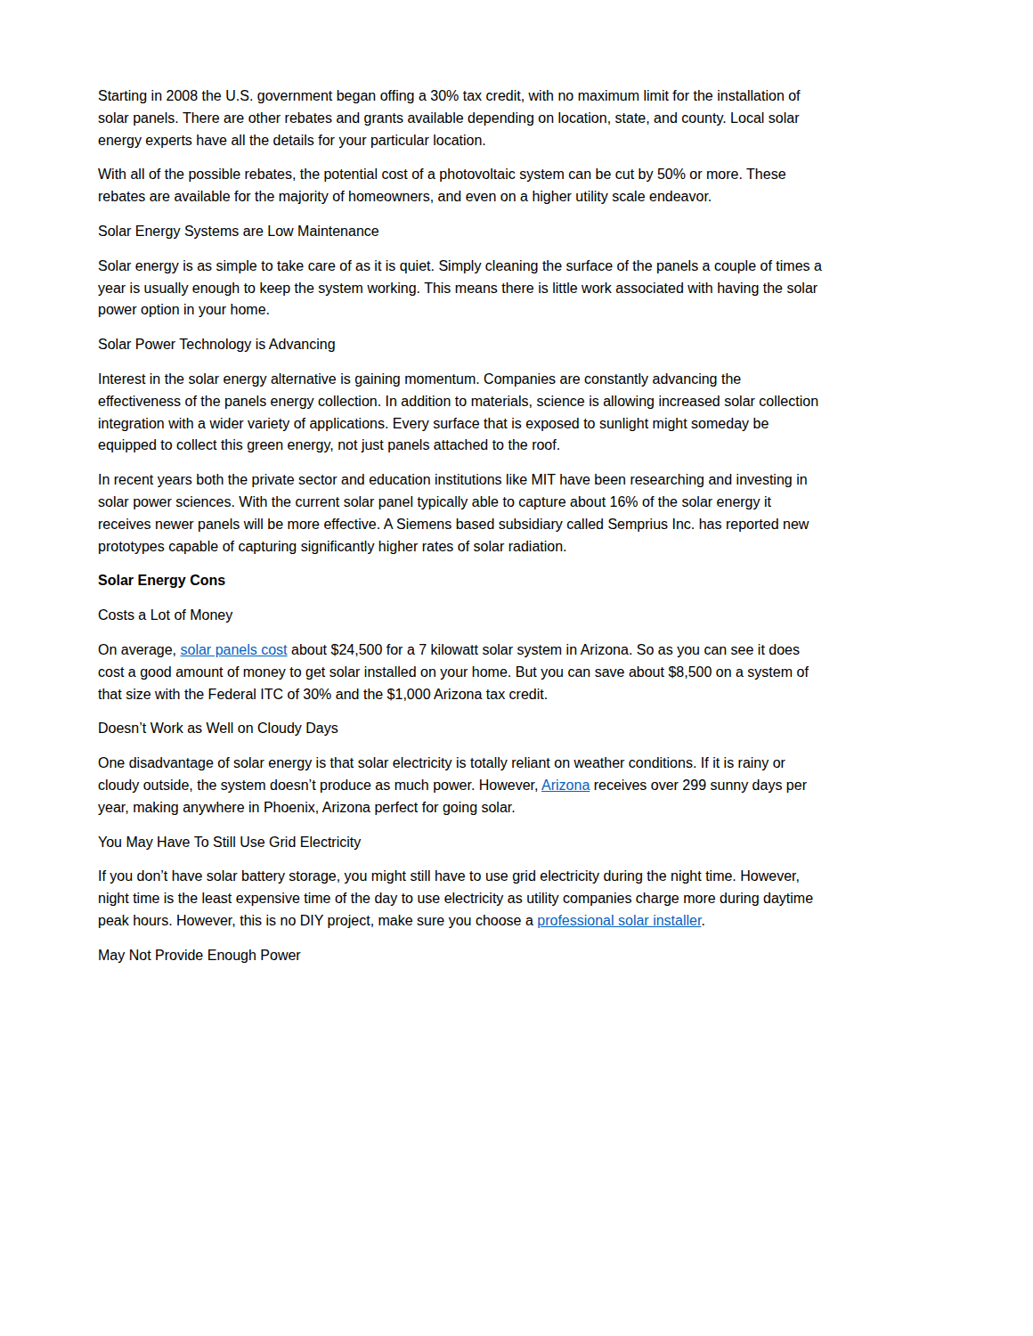Starting in 2008 the U.S. government began offing a 30% tax credit, with no maximum limit for the installation of solar panels. There are other rebates and grants available depending on location, state, and county. Local solar energy experts have all the details for your particular location.
With all of the possible rebates, the potential cost of a photovoltaic system can be cut by 50% or more. These rebates are available for the majority of homeowners, and even on a higher utility scale endeavor.
Solar Energy Systems are Low Maintenance
Solar energy is as simple to take care of as it is quiet. Simply cleaning the surface of the panels a couple of times a year is usually enough to keep the system working. This means there is little work associated with having the solar power option in your home.
Solar Power Technology is Advancing
Interest in the solar energy alternative is gaining momentum. Companies are constantly advancing the effectiveness of the panels energy collection. In addition to materials, science is allowing increased solar collection integration with a wider variety of applications. Every surface that is exposed to sunlight might someday be equipped to collect this green energy, not just panels attached to the roof.
In recent years both the private sector and education institutions like MIT have been researching and investing in solar power sciences. With the current solar panel typically able to capture about 16% of the solar energy it receives newer panels will be more effective. A Siemens based subsidiary called Semprius Inc. has reported new prototypes capable of capturing significantly higher rates of solar radiation.
Solar Energy Cons
Costs a Lot of Money
On average, solar panels cost about $24,500 for a 7 kilowatt solar system in Arizona. So as you can see it does cost a good amount of money to get solar installed on your home. But you can save about $8,500 on a system of that size with the Federal ITC of 30% and the $1,000 Arizona tax credit.
Doesn’t Work as Well on Cloudy Days
One disadvantage of solar energy is that solar electricity is totally reliant on weather conditions. If it is rainy or cloudy outside, the system doesn’t produce as much power. However, Arizona receives over 299 sunny days per year, making anywhere in Phoenix, Arizona perfect for going solar.
You May Have To Still Use Grid Electricity
If you don’t have solar battery storage, you might still have to use grid electricity during the night time. However, night time is the least expensive time of the day to use electricity as utility companies charge more during daytime peak hours. However, this is no DIY project, make sure you choose a professional solar installer.
May Not Provide Enough Power